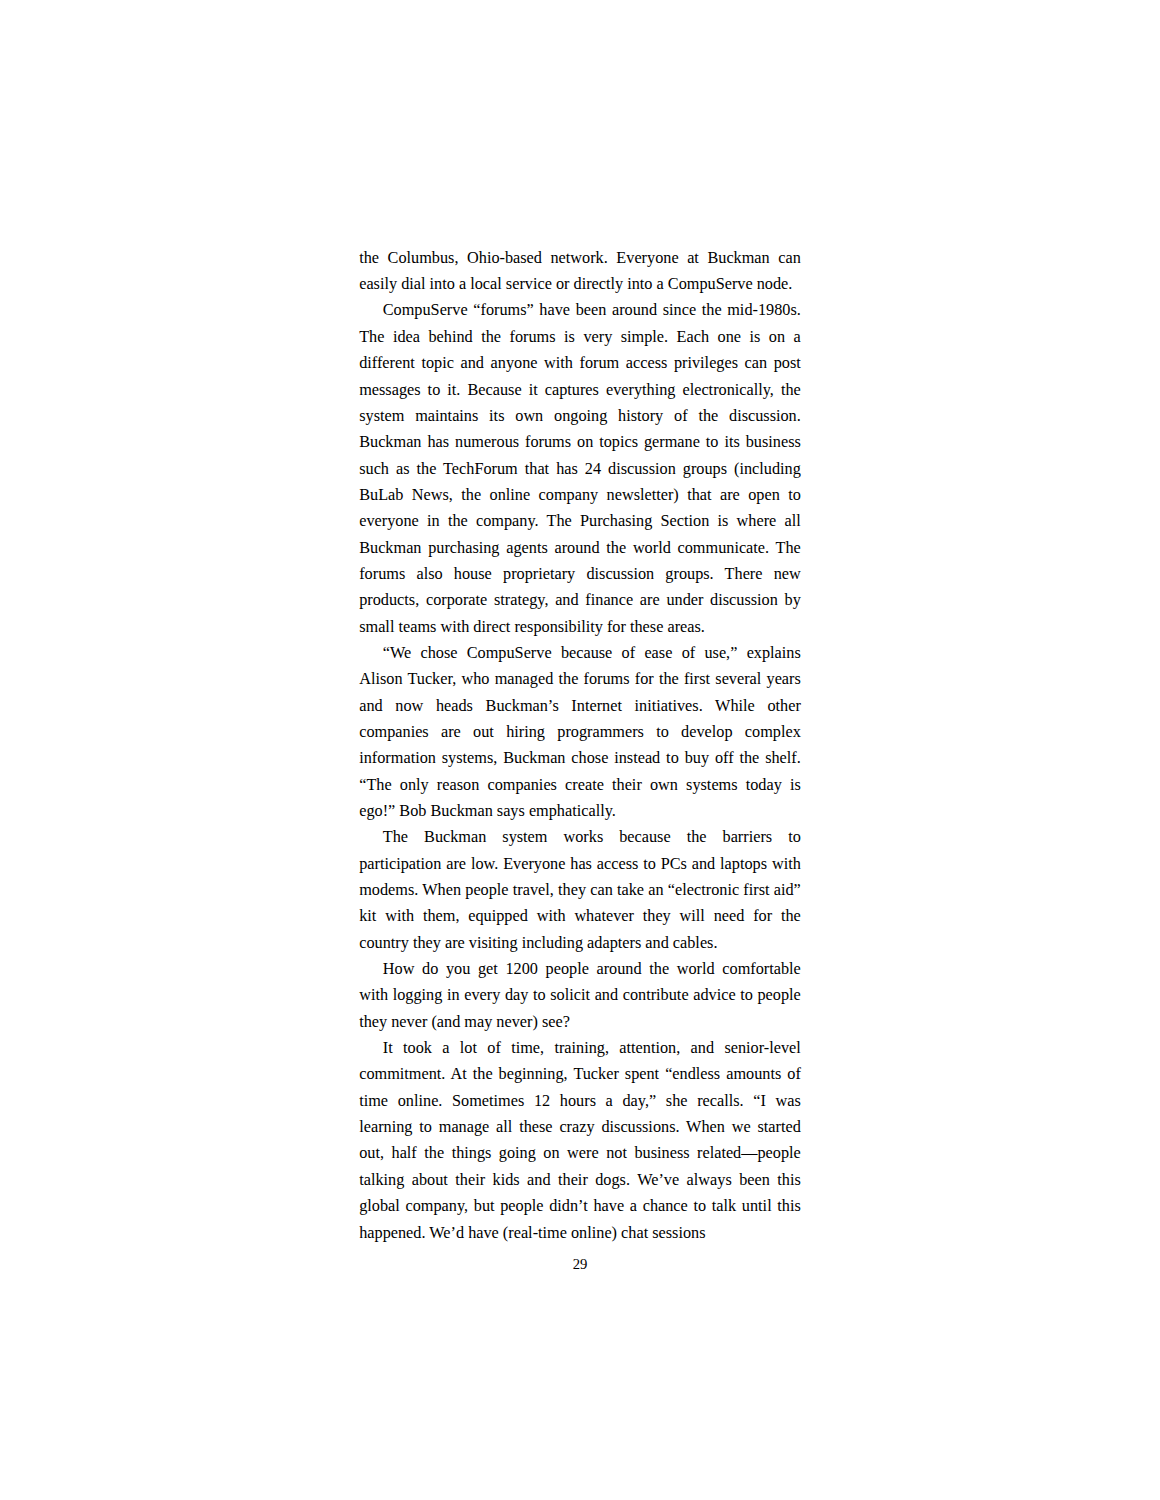the Columbus, Ohio-based network. Everyone at Buckman can easily dial into a local service or directly into a CompuServe node.
CompuServe “forums” have been around since the mid-1980s. The idea behind the forums is very simple. Each one is on a different topic and anyone with forum access privileges can post messages to it. Because it captures everything electronically, the system maintains its own ongoing history of the discussion. Buckman has numerous forums on topics germane to its business such as the TechForum that has 24 discussion groups (including BuLab News, the online company newsletter) that are open to everyone in the company. The Purchasing Section is where all Buckman purchasing agents around the world communicate. The forums also house proprietary discussion groups. There new products, corporate strategy, and finance are under discussion by small teams with direct responsibility for these areas.
“We chose CompuServe because of ease of use,” explains Alison Tucker, who managed the forums for the first several years and now heads Buckman’s Internet initiatives. While other companies are out hiring programmers to develop complex information systems, Buckman chose instead to buy off the shelf. “The only reason companies create their own systems today is ego!” Bob Buckman says emphatically.
The Buckman system works because the barriers to participation are low. Everyone has access to PCs and laptops with modems. When people travel, they can take an “electronic first aid” kit with them, equipped with whatever they will need for the country they are visiting including adapters and cables.
How do you get 1200 people around the world comfortable with logging in every day to solicit and contribute advice to people they never (and may never) see?
It took a lot of time, training, attention, and senior-level commitment. At the beginning, Tucker spent “endless amounts of time online. Sometimes 12 hours a day,” she recalls. “I was learning to manage all these crazy discussions. When we started out, half the things going on were not business related—people talking about their kids and their dogs. We’ve always been this global company, but people didn’t have a chance to talk until this happened. We’d have (real-time online) chat sessions
29